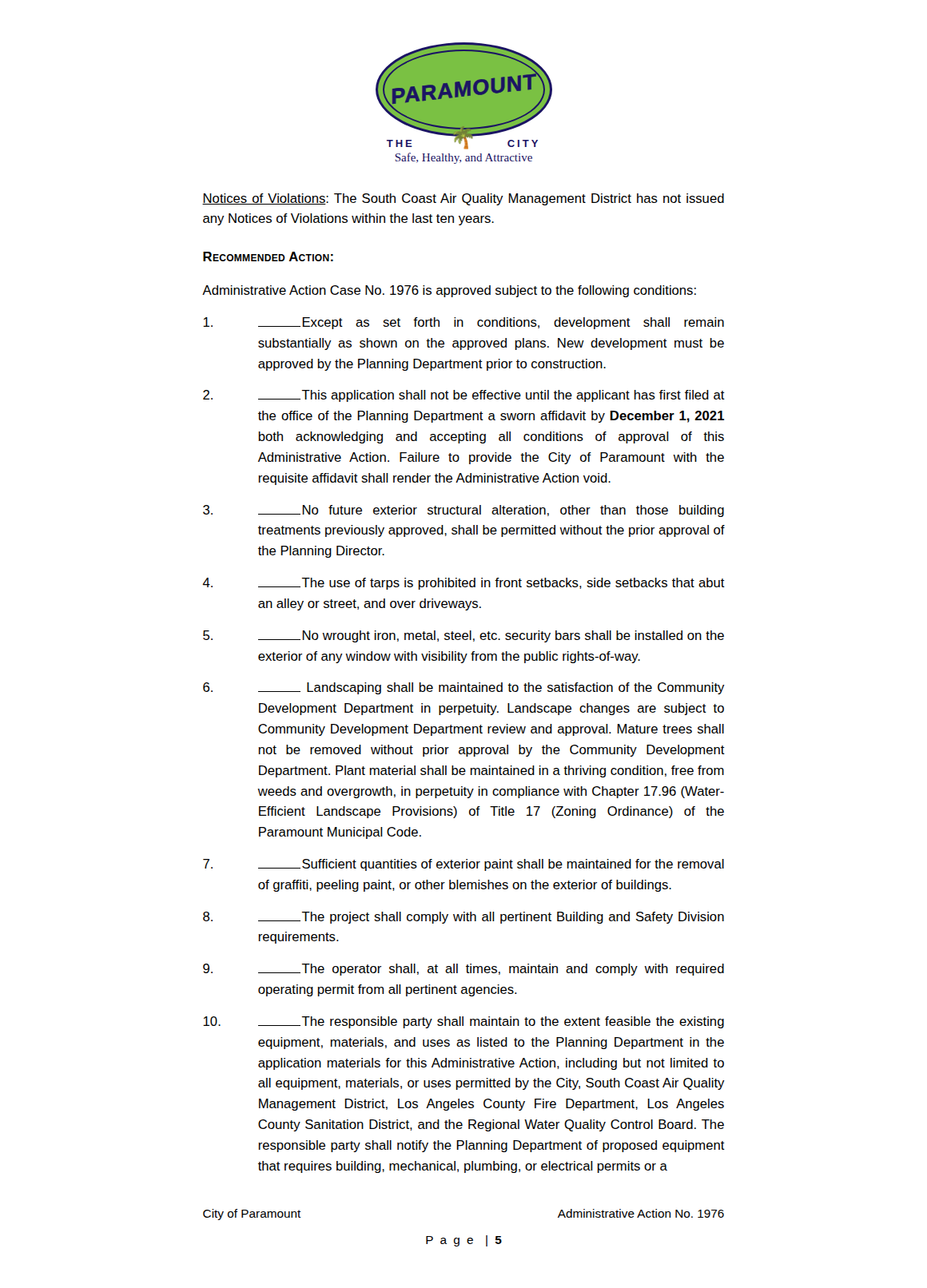PARAMOUNT
THE🌴CITY
Safe, Healthy, and Attractive
Notices of Violations: The South Coast Air Quality Management District has not issued any Notices of Violations within the last ten years.
Recommended Action:
Administrative Action Case No. 1976 is approved subject to the following conditions:
Except as set forth in conditions, development shall remain substantially as shown on the approved plans. New development must be approved by the Planning Department prior to construction.
This application shall not be effective until the applicant has first filed at the office of the Planning Department a sworn affidavit by December 1, 2021 both acknowledging and accepting all conditions of approval of this Administrative Action. Failure to provide the City of Paramount with the requisite affidavit shall render the Administrative Action void.
No future exterior structural alteration, other than those building treatments previously approved, shall be permitted without the prior approval of the Planning Director.
The use of tarps is prohibited in front setbacks, side setbacks that abut an alley or street, and over driveways.
No wrought iron, metal, steel, etc. security bars shall be installed on the exterior of any window with visibility from the public rights-of-way.
Landscaping shall be maintained to the satisfaction of the Community Development Department in perpetuity. Landscape changes are subject to Community Development Department review and approval. Mature trees shall not be removed without prior approval by the Community Development Department. Plant material shall be maintained in a thriving condition, free from weeds and overgrowth, in perpetuity in compliance with Chapter 17.96 (Water-Efficient Landscape Provisions) of Title 17 (Zoning Ordinance) of the Paramount Municipal Code.
Sufficient quantities of exterior paint shall be maintained for the removal of graffiti, peeling paint, or other blemishes on the exterior of buildings.
The project shall comply with all pertinent Building and Safety Division requirements.
The operator shall, at all times, maintain and comply with required operating permit from all pertinent agencies.
The responsible party shall maintain to the extent feasible the existing equipment, materials, and uses as listed to the Planning Department in the application materials for this Administrative Action, including but not limited to all equipment, materials, or uses permitted by the City, South Coast Air Quality Management District, Los Angeles County Fire Department, Los Angeles County Sanitation District, and the Regional Water Quality Control Board. The responsible party shall notify the Planning Department of proposed equipment that requires building, mechanical, plumbing, or electrical permits or a
City of Paramount Administrative Action No. 1976
P a g e | 5